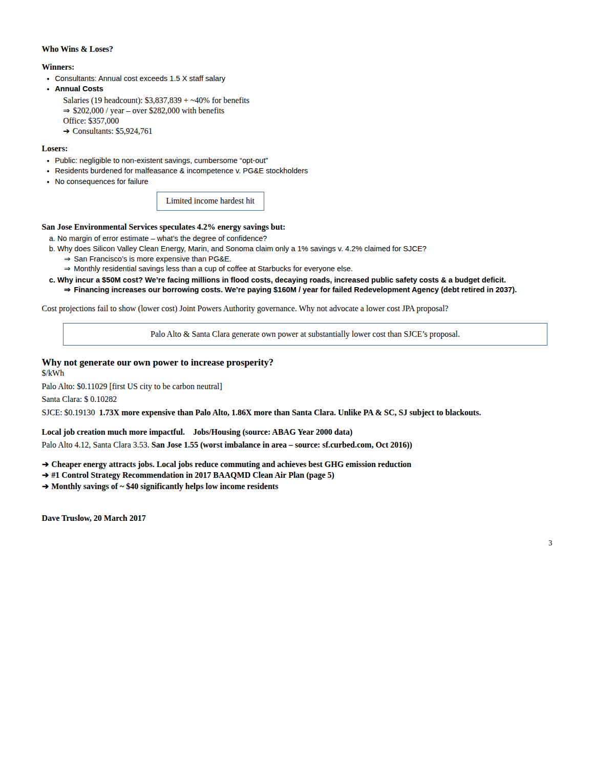Who Wins & Loses?
Winners:
Consultants: Annual cost exceeds 1.5 X staff salary
Annual Costs
Salaries (19 headcount): $3,837,839 + ~40% for benefits
$202,000 / year – over $282,000 with benefits
Office: $357,000
Consultants: $5,924,761
Losers:
Public: negligible to non-existent savings, cumbersome “opt-out”
Residents burdened for malfeasance & incompetence v. PG&E stockholders
No consequences for failure
Limited income hardest hit
San Jose Environmental Services speculates 4.2% energy savings but:
No margin of error estimate – what’s the degree of confidence?
Why does Silicon Valley Clean Energy, Marin, and Sonoma claim only a 1% savings v. 4.2% claimed for SJCE?
San Francisco’s is more expensive than PG&E.
Monthly residential savings less than a cup of coffee at Starbucks for everyone else.
Why incur a $50M cost? We’re facing millions in flood costs, decaying roads, increased public safety costs & a budget deficit.
Financing increases our borrowing costs. We’re paying $160M / year for failed Redevelopment Agency (debt retired in 2037).
Cost projections fail to show (lower cost) Joint Powers Authority governance. Why not advocate a lower cost JPA proposal?
Palo Alto & Santa Clara generate own power at substantially lower cost than SJCE’s proposal.
Why not generate our own power to increase prosperity?
$/kWh
Palo Alto: $0.11029 [first US city to be carbon neutral]
Santa Clara: $ 0.10282
SJCE: $0.19130 1.73X more expensive than Palo Alto, 1.86X more than Santa Clara. Unlike PA & SC, SJ subject to blackouts.
Local job creation much more impactful. Jobs/Housing (source: ABAG Year 2000 data)
Palo Alto 4.12, Santa Clara 3.53. San Jose 1.55 (worst imbalance in area – source: sf.curbed.com, Oct 2016))
Cheaper energy attracts jobs. Local jobs reduce commuting and achieves best GHG emission reduction
#1 Control Strategy Recommendation in 2017 BAAQMD Clean Air Plan (page 5)
Monthly savings of ~ $40 significantly helps low income residents
Dave Truslow, 20 March 2017
3